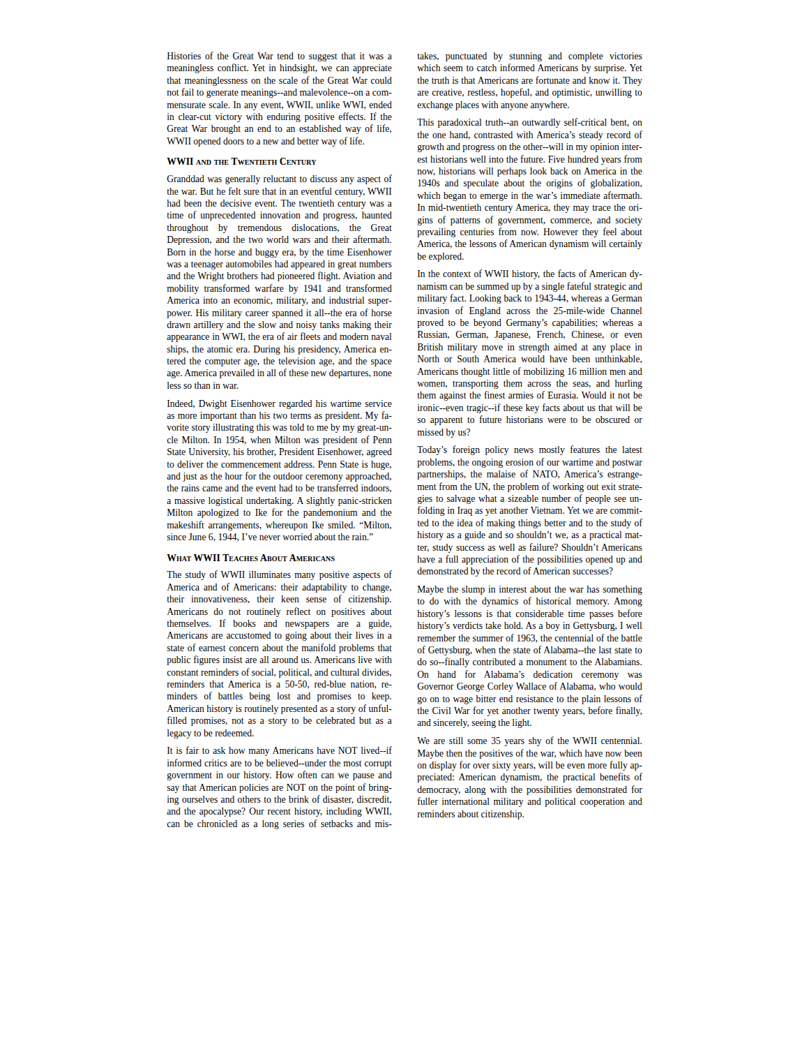Histories of the Great War tend to suggest that it was a meaningless conflict. Yet in hindsight, we can appreciate that meaninglessness on the scale of the Great War could not fail to generate meanings--and malevolence--on a commensurate scale. In any event, WWII, unlike WWI, ended in clear-cut victory with enduring positive effects. If the Great War brought an end to an established way of life, WWII opened doors to a new and better way of life.
WWII and the Twentieth Century
Granddad was generally reluctant to discuss any aspect of the war. But he felt sure that in an eventful century, WWII had been the decisive event. The twentieth century was a time of unprecedented innovation and progress, haunted throughout by tremendous dislocations, the Great Depression, and the two world wars and their aftermath. Born in the horse and buggy era, by the time Eisenhower was a teenager automobiles had appeared in great numbers and the Wright brothers had pioneered flight. Aviation and mobility transformed warfare by 1941 and transformed America into an economic, military, and industrial superpower. His military career spanned it all--the era of horse drawn artillery and the slow and noisy tanks making their appearance in WWI, the era of air fleets and modern naval ships, the atomic era. During his presidency, America entered the computer age, the television age, and the space age. America prevailed in all of these new departures, none less so than in war.
Indeed, Dwight Eisenhower regarded his wartime service as more important than his two terms as president. My favorite story illustrating this was told to me by my great-uncle Milton. In 1954, when Milton was president of Penn State University, his brother, President Eisenhower, agreed to deliver the commencement address. Penn State is huge, and just as the hour for the outdoor ceremony approached, the rains came and the event had to be transferred indoors, a massive logistical undertaking. A slightly panic-stricken Milton apologized to Ike for the pandemonium and the makeshift arrangements, whereupon Ike smiled. “Milton, since June 6, 1944, I’ve never worried about the rain.”
What WWII Teaches About Americans
The study of WWII illuminates many positive aspects of America and of Americans: their adaptability to change, their innovativeness, their keen sense of citizenship. Americans do not routinely reflect on positives about themselves. If books and newspapers are a guide, Americans are accustomed to going about their lives in a state of earnest concern about the manifold problems that public figures insist are all around us. Americans live with constant reminders of social, political, and cultural divides, reminders that America is a 50-50, red-blue nation, reminders of battles being lost and promises to keep. American history is routinely presented as a story of unfulfilled promises, not as a story to be celebrated but as a legacy to be redeemed.
It is fair to ask how many Americans have NOT lived--if informed critics are to be believed--under the most corrupt government in our history. How often can we pause and say that American policies are NOT on the point of bringing ourselves and others to the brink of disaster, discredit, and the apocalypse? Our recent history, including WWII, can be chronicled as a long series of setbacks and mistakes, punctuated by stunning and complete victories which seem to catch informed Americans by surprise. Yet the truth is that Americans are fortunate and know it. They are creative, restless, hopeful, and optimistic, unwilling to exchange places with anyone anywhere.
This paradoxical truth--an outwardly self-critical bent, on the one hand, contrasted with America’s steady record of growth and progress on the other--will in my opinion interest historians well into the future. Five hundred years from now, historians will perhaps look back on America in the 1940s and speculate about the origins of globalization, which began to emerge in the war’s immediate aftermath. In mid-twentieth century America, they may trace the origins of patterns of government, commerce, and society prevailing centuries from now. However they feel about America, the lessons of American dynamism will certainly be explored.
In the context of WWII history, the facts of American dynamism can be summed up by a single fateful strategic and military fact. Looking back to 1943-44, whereas a German invasion of England across the 25-mile-wide Channel proved to be beyond Germany’s capabilities; whereas a Russian, German, Japanese, French, Chinese, or even British military move in strength aimed at any place in North or South America would have been unthinkable, Americans thought little of mobilizing 16 million men and women, transporting them across the seas, and hurling them against the finest armies of Eurasia. Would it not be ironic--even tragic--if these key facts about us that will be so apparent to future historians were to be obscured or missed by us?
Today’s foreign policy news mostly features the latest problems, the ongoing erosion of our wartime and postwar partnerships, the malaise of NATO, America’s estrangement from the UN, the problem of working out exit strategies to salvage what a sizeable number of people see unfolding in Iraq as yet another Vietnam. Yet we are committed to the idea of making things better and to the study of history as a guide and so shouldn’t we, as a practical matter, study success as well as failure? Shouldn’t Americans have a full appreciation of the possibilities opened up and demonstrated by the record of American successes?
Maybe the slump in interest about the war has something to do with the dynamics of historical memory. Among history’s lessons is that considerable time passes before history’s verdicts take hold. As a boy in Gettysburg, I well remember the summer of 1963, the centennial of the battle of Gettysburg, when the state of Alabama--the last state to do so--finally contributed a monument to the Alabamians. On hand for Alabama’s dedication ceremony was Governor George Corley Wallace of Alabama, who would go on to wage bitter end resistance to the plain lessons of the Civil War for yet another twenty years, before finally, and sincerely, seeing the light.
We are still some 35 years shy of the WWII centennial. Maybe then the positives of the war, which have now been on display for over sixty years, will be even more fully appreciated: American dynamism, the practical benefits of democracy, along with the possibilities demonstrated for fuller international military and political cooperation and reminders about citizenship.